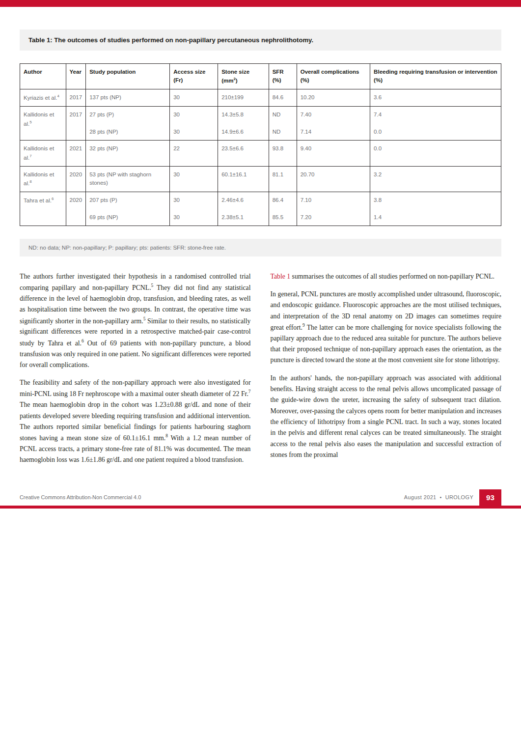Table 1: The outcomes of studies performed on non-papillary percutaneous nephrolithotomy.
| Author | Year | Study population | Access size (Fr) | Stone size (mm 2 ) | SFR (%) | Overall complications (%) | Bleeding requiring transfusion or intervention (%) |
| --- | --- | --- | --- | --- | --- | --- | --- |
| Kyriazis et al. 4 | 2017 | 137 pts (NP) | 30 | 210±199 | 84.6 | 10.20 | 3.6 |
| Kallidonis et al. 5 | 2017 | 27 pts (P) 28 pts (NP) | 30 30 | 14.3±5.8 14.9±6.6 | ND ND | 7.40 7.14 | 7.4 0.0 |
| Kallidonis et al. 7 | 2021 | 32 pts (NP) | 22 | 23.5±6.6 | 93.8 | 9.40 | 0.0 |
| Kallidonis et al. 8 | 2020 | 53 pts (NP with staghorn stones) | 30 | 60.1±16.1 | 81.1 | 20.70 | 3.2 |
| Tahra et al. 6 | 2020 | 207 pts (P) 69 pts (NP) | 30 30 | 2.46±4.6 2.38±5.1 | 86.4 85.5 | 7.10 7.20 | 3.8 1.4 |
ND: no data; NP: non-papillary; P: papillary; pts: patients: SFR: stone-free rate.
The authors further investigated their hypothesis in a randomised controlled trial comparing papillary and non-papillary PCNL.5 They did not find any statistical difference in the level of haemoglobin drop, transfusion, and bleeding rates, as well as hospitalisation time between the two groups. In contrast, the operative time was significantly shorter in the non-papillary arm.5 Similar to their results, no statistically significant differences were reported in a retrospective matched-pair case-control study by Tahra et al.6 Out of 69 patients with non-papillary puncture, a blood transfusion was only required in one patient. No significant differences were reported for overall complications.
The feasibility and safety of the non-papillary approach were also investigated for mini-PCNL using 18 Fr nephroscope with a maximal outer sheath diameter of 22 Fr.7 The mean haemoglobin drop in the cohort was 1.23±0.88 gr/dL and none of their patients developed severe bleeding requiring transfusion and additional intervention. The authors reported similar beneficial findings for patients harbouring staghorn stones having a mean stone size of 60.1±16.1 mm.8 With a 1.2 mean number of PCNL access tracts, a primary stone-free rate of 81.1% was documented. The mean haemoglobin loss was 1.6±1.86 gr/dL and one patient required a blood transfusion.
Table 1 summarises the outcomes of all studies performed on non-papillary PCNL.
In general, PCNL punctures are mostly accomplished under ultrasound, fluoroscopic, and endoscopic guidance. Fluoroscopic approaches are the most utilised techniques, and interpretation of the 3D renal anatomy on 2D images can sometimes require great effort.9 The latter can be more challenging for novice specialists following the papillary approach due to the reduced area suitable for puncture. The authors believe that their proposed technique of non-papillary approach eases the orientation, as the puncture is directed toward the stone at the most convenient site for stone lithotripsy.
In the authors' hands, the non-papillary approach was associated with additional benefits. Having straight access to the renal pelvis allows uncomplicated passage of the guide-wire down the ureter, increasing the safety of subsequent tract dilation. Moreover, over-passing the calyces opens room for better manipulation and increases the efficiency of lithotripsy from a single PCNL tract. In such a way, stones located in the pelvis and different renal calyces can be treated simultaneously. The straight access to the renal pelvis also eases the manipulation and successful extraction of stones from the proximal
Creative Commons Attribution-Non Commercial 4.0
August 2021 • UROLOGY 93